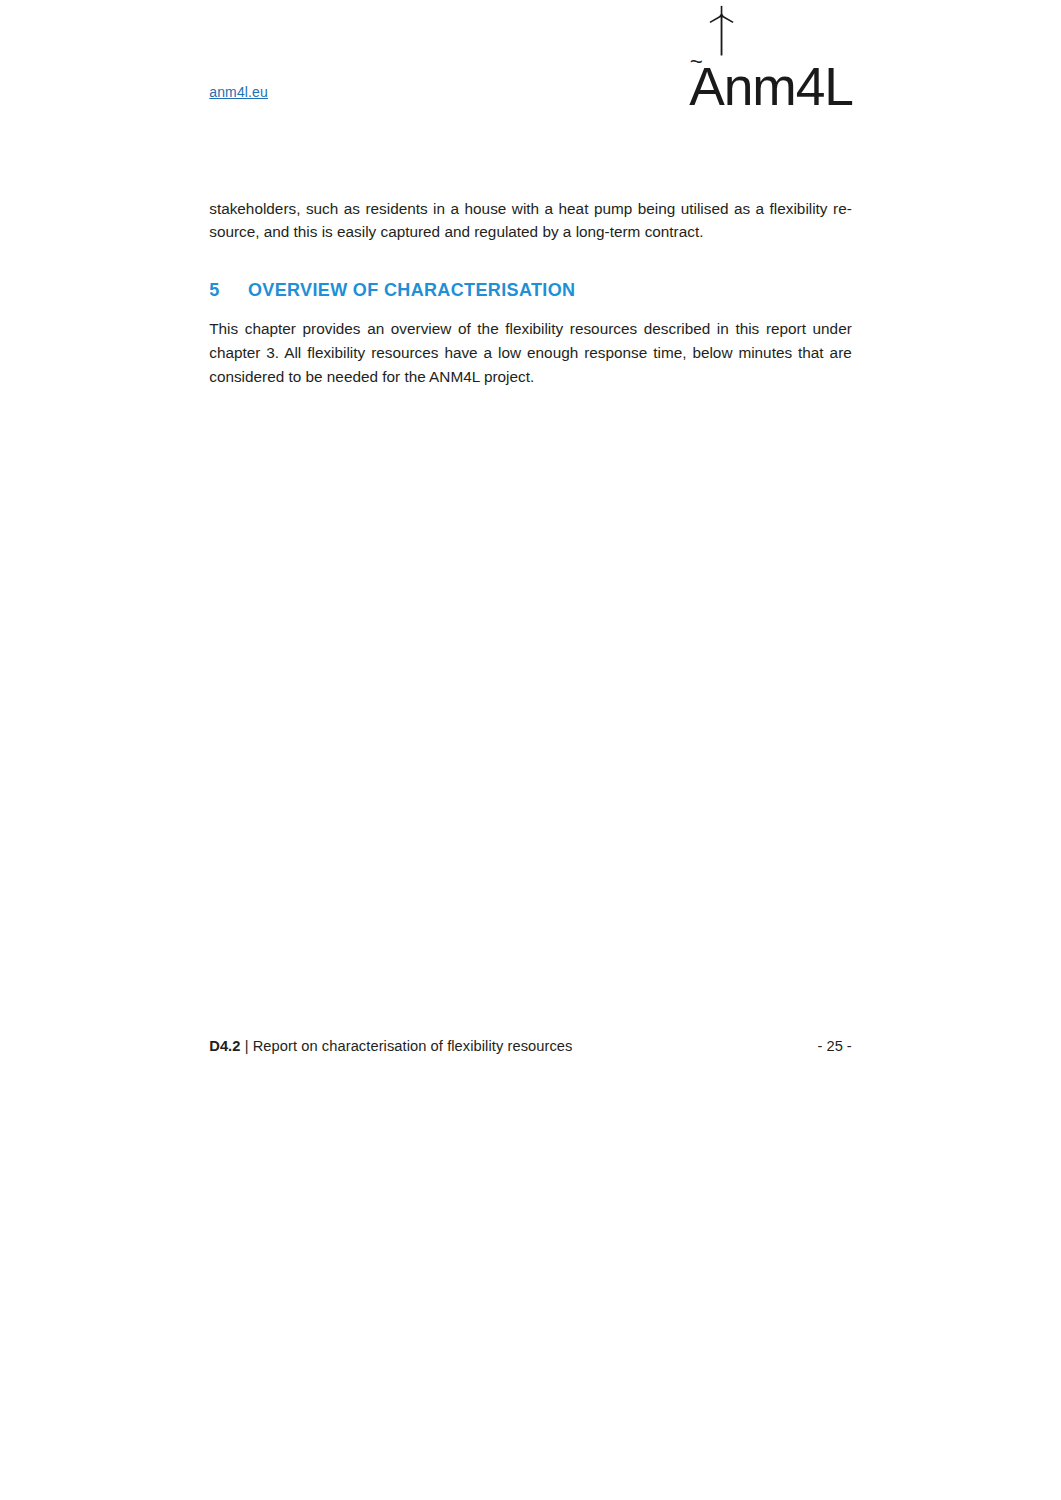anm4l.eu
~ Anm4L
stakeholders, such as residents in a house with a heat pump being utilised as a flexibility resource, and this is easily captured and regulated by a long-term contract.
5 Overview of characterisation
This chapter provides an overview of the flexibility resources described in this report under chapter 3. All flexibility resources have a low enough response time, below minutes that are considered to be needed for the ANM4L project.
D4.2 | Report on characterisation of flexibility resources
- 25 -